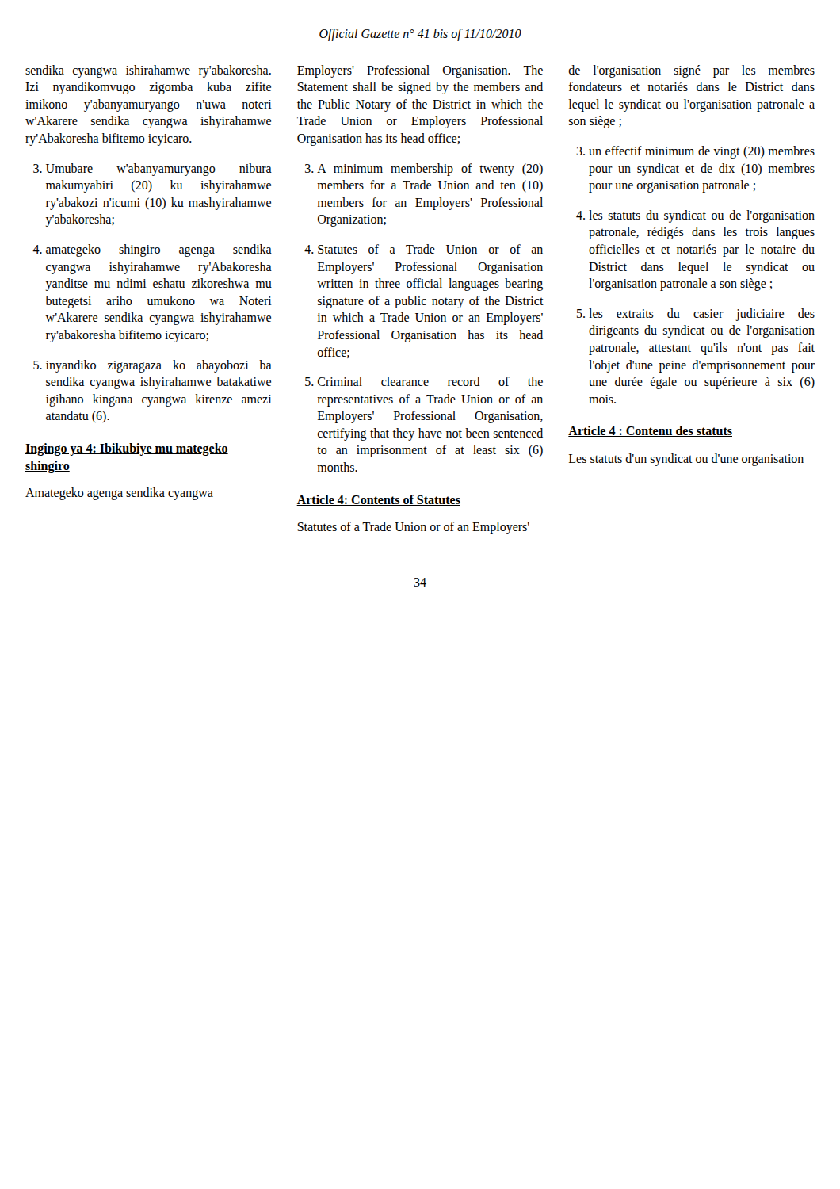Official Gazette n° 41 bis of 11/10/2010
sendika cyangwa ishirahamwe ry'abakoresha. Izi nyandikomvugo zigomba kuba zifite imikono y'abanyamuryango n'uwa noteri w'Akarere sendika cyangwa ishyirahamwe ry'Abakoresha bifitemo icyicaro.
Umubare w'abanyamuryango nibura makumyabiri (20) ku ishyirahamwe ry'abakozi n'icumi (10) ku mashyirahamwe y'abakoresha;
amategeko shingiro agenga sendika cyangwa ishyirahamwe ry'Abakoresha yanditse mu ndimi eshatu zikoreshwa mu butegetsi ariho umukono wa Noteri w'Akarere sendika cyangwa ishyirahamwe ry'abakoresha bifitemo icyicaro;
inyandiko zigaragaza ko abayobozi ba sendika cyangwa ishyirahamwe batakatiwe igihano kingana cyangwa kirenze amezi atandatu (6).
Ingingo ya 4: Ibikubiye mu mategeko shingiro
Amategeko agenga sendika cyangwa
Employers' Professional Organisation. The Statement shall be signed by the members and the Public Notary of the District in which the Trade Union or Employers Professional Organisation has its head office;
A minimum membership of twenty (20) members for a Trade Union and ten (10) members for an Employers' Professional Organization;
Statutes of a Trade Union or of an Employers' Professional Organisation written in three official languages bearing signature of a public notary of the District in which a Trade Union or an Employers' Professional Organisation has its head office;
Criminal clearance record of the representatives of a Trade Union or of an Employers' Professional Organisation, certifying that they have not been sentenced to an imprisonment of at least six (6) months.
Article 4: Contents of Statutes
Statutes of a Trade Union or of an Employers'
de l'organisation signé par les membres fondateurs et notariés dans le District dans lequel le syndicat ou l'organisation patronale a son siège ;
un effectif minimum de vingt (20) membres pour un syndicat et de dix (10) membres pour une organisation patronale ;
les statuts du syndicat ou de l'organisation patronale, rédigés dans les trois langues officielles et et notariés par le notaire du District dans lequel le syndicat ou l'organisation patronale a son siège ;
les extraits du casier judiciaire des dirigeants du syndicat ou de l'organisation patronale, attestant qu'ils n'ont pas fait l'objet d'une peine d'emprisonnement pour une durée égale ou supérieure à six (6) mois.
Article 4 : Contenu des statuts
Les statuts d'un syndicat ou d'une organisation
34